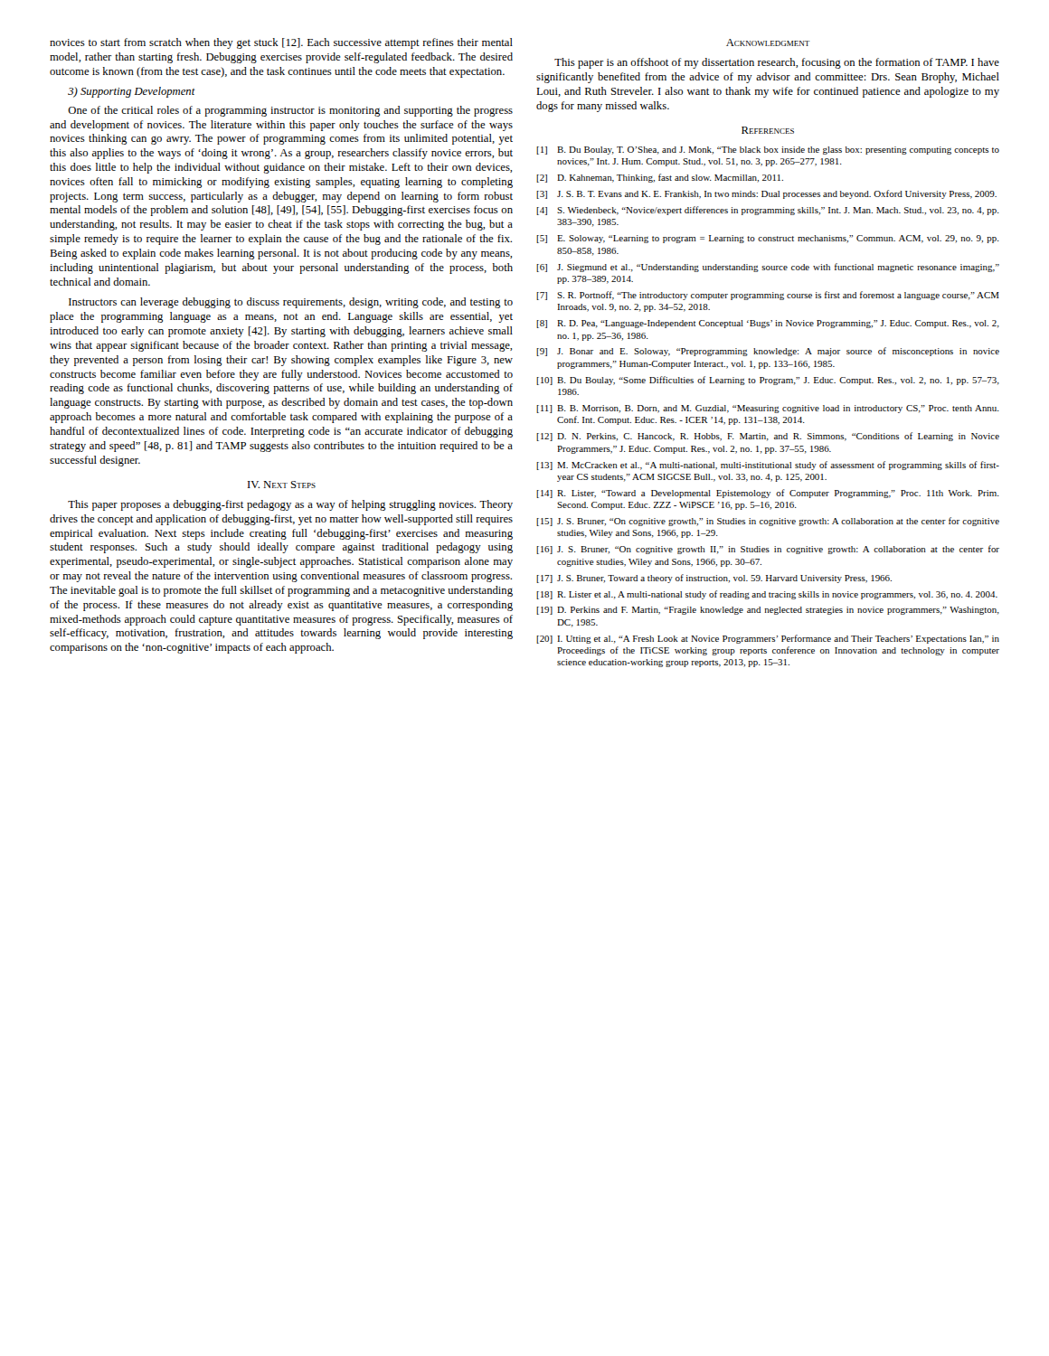novices to start from scratch when they get stuck [12]. Each successive attempt refines their mental model, rather than starting fresh. Debugging exercises provide self-regulated feedback. The desired outcome is known (from the test case), and the task continues until the code meets that expectation.
3) Supporting Development
One of the critical roles of a programming instructor is monitoring and supporting the progress and development of novices. The literature within this paper only touches the surface of the ways novices thinking can go awry. The power of programming comes from its unlimited potential, yet this also applies to the ways of ‘doing it wrong’. As a group, researchers classify novice errors, but this does little to help the individual without guidance on their mistake. Left to their own devices, novices often fall to mimicking or modifying existing samples, equating learning to completing projects. Long term success, particularly as a debugger, may depend on learning to form robust mental models of the problem and solution [48], [49], [54], [55]. Debugging-first exercises focus on understanding, not results. It may be easier to cheat if the task stops with correcting the bug, but a simple remedy is to require the learner to explain the cause of the bug and the rationale of the fix. Being asked to explain code makes learning personal. It is not about producing code by any means, including unintentional plagiarism, but about your personal understanding of the process, both technical and domain.
Instructors can leverage debugging to discuss requirements, design, writing code, and testing to place the programming language as a means, not an end. Language skills are essential, yet introduced too early can promote anxiety [42]. By starting with debugging, learners achieve small wins that appear significant because of the broader context. Rather than printing a trivial message, they prevented a person from losing their car! By showing complex examples like Figure 3, new constructs become familiar even before they are fully understood. Novices become accustomed to reading code as functional chunks, discovering patterns of use, while building an understanding of language constructs. By starting with purpose, as described by domain and test cases, the top-down approach becomes a more natural and comfortable task compared with explaining the purpose of a handful of decontextualized lines of code. Interpreting code is “an accurate indicator of debugging strategy and speed” [48, p. 81] and TAMP suggests also contributes to the intuition required to be a successful designer.
IV. Next Steps
This paper proposes a debugging-first pedagogy as a way of helping struggling novices. Theory drives the concept and application of debugging-first, yet no matter how well-supported still requires empirical evaluation. Next steps include creating full ‘debugging-first’ exercises and measuring student responses. Such a study should ideally compare against traditional pedagogy using experimental, pseudo-experimental, or single-subject approaches. Statistical comparison alone may or may not reveal the nature of the intervention using conventional measures of classroom progress. The inevitable goal is to promote the full skillset of programming and a metacognitive understanding of the process. If these measures do not already exist as quantitative measures, a corresponding mixed-methods approach could capture quantitative measures of progress. Specifically, measures of self-efficacy, motivation, frustration, and attitudes towards learning would provide interesting comparisons on the ‘non-cognitive’ impacts of each approach.
Acknowledgment
This paper is an offshoot of my dissertation research, focusing on the formation of TAMP. I have significantly benefited from the advice of my advisor and committee: Drs. Sean Brophy, Michael Loui, and Ruth Streveler. I also want to thank my wife for continued patience and apologize to my dogs for many missed walks.
References
[1] B. Du Boulay, T. O’Shea, and J. Monk, “The black box inside the glass box: presenting computing concepts to novices,” Int. J. Hum. Comput. Stud., vol. 51, no. 3, pp. 265–277, 1981.
[2] D. Kahneman, Thinking, fast and slow. Macmillan, 2011.
[3] J. S. B. T. Evans and K. E. Frankish, In two minds: Dual processes and beyond. Oxford University Press, 2009.
[4] S. Wiedenbeck, “Novice/expert differences in programming skills,” Int. J. Man. Mach. Stud., vol. 23, no. 4, pp. 383–390, 1985.
[5] E. Soloway, “Learning to program = Learning to construct mechanisms,” Commun. ACM, vol. 29, no. 9, pp. 850–858, 1986.
[6] J. Siegmund et al., “Understanding understanding source code with functional magnetic resonance imaging,” pp. 378–389, 2014.
[7] S. R. Portnoff, “The introductory computer programming course is first and foremost a language course,” ACM Inroads, vol. 9, no. 2, pp. 34–52, 2018.
[8] R. D. Pea, “Language-Independent Conceptual ‘Bugs’ in Novice Programming,” J. Educ. Comput. Res., vol. 2, no. 1, pp. 25–36, 1986.
[9] J. Bonar and E. Soloway, “Preprogramming knowledge: A major source of misconceptions in novice programmers,” Human-Computer Interact., vol. 1, pp. 133–166, 1985.
[10] B. Du Boulay, “Some Difficulties of Learning to Program,” J. Educ. Comput. Res., vol. 2, no. 1, pp. 57–73, 1986.
[11] B. B. Morrison, B. Dorn, and M. Guzdial, “Measuring cognitive load in introductory CS,” Proc. tenth Annu. Conf. Int. Comput. Educ. Res. - ICER ’14, pp. 131–138, 2014.
[12] D. N. Perkins, C. Hancock, R. Hobbs, F. Martin, and R. Simmons, “Conditions of Learning in Novice Programmers,” J. Educ. Comput. Res., vol. 2, no. 1, pp. 37–55, 1986.
[13] M. McCracken et al., “A multi-national, multi-institutional study of assessment of programming skills of first-year CS students,” ACM SIGCSE Bull., vol. 33, no. 4, p. 125, 2001.
[14] R. Lister, “Toward a Developmental Epistemology of Computer Programming,” Proc. 11th Work. Prim. Second. Comput. Educ. ZZZ - WiPSCE ’16, pp. 5–16, 2016.
[15] J. S. Bruner, “On cognitive growth,” in Studies in cognitive growth: A collaboration at the center for cognitive studies, Wiley and Sons, 1966, pp. 1–29.
[16] J. S. Bruner, “On cognitive growth II,” in Studies in cognitive growth: A collaboration at the center for cognitive studies, Wiley and Sons, 1966, pp. 30–67.
[17] J. S. Bruner, Toward a theory of instruction, vol. 59. Harvard University Press, 1966.
[18] R. Lister et al., A multi-national study of reading and tracing skills in novice programmers, vol. 36, no. 4. 2004.
[19] D. Perkins and F. Martin, “Fragile knowledge and neglected strategies in novice programmers,” Washington, DC, 1985.
[20] I. Utting et al., “A Fresh Look at Novice Programmers’ Performance and Their Teachers’ Expectations Ian,” in Proceedings of the ITiCSE working group reports conference on Innovation and technology in computer science education-working group reports, 2013, pp. 15–31.